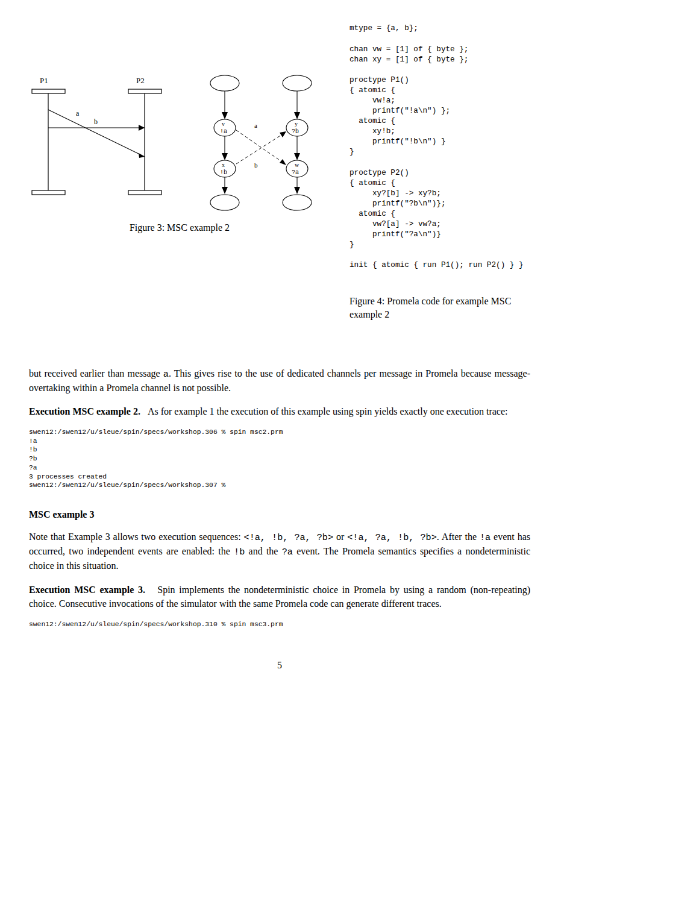P1 P2 a b v !a x !b y ?b w ?a a b
Figure 3: MSC example 2
mtype = {a, b}; chan vw = [1] of { byte }; chan xy = [1] of { byte }; proctype P1() { atomic { vw!a; printf("!a\n") }; atomic { xy!b; printf("!b\n") } } proctype P2() { atomic { xy?[b] -> xy?b; printf("?b\n")}; atomic { vw?[a] -> vw?a; printf("?a\n")} } init { atomic { run P1(); run P2() } }
Figure 4: Promela code for example MSC example 2
but received earlier than message a. This gives rise to the use of dedicated channels per message in Promela because message-overtaking within a Promela channel is not possible.
Execution MSC example 2. As for example 1 the execution of this example using spin yields exactly one execution trace:
swen12:/swen12/u/sleue/spin/specs/workshop.306 % spin msc2.prm
!a
!b
?b
?a
3 processes created
swen12:/swen12/u/sleue/spin/specs/workshop.307 %
MSC example 3
Note that Example 3 allows two execution sequences: <!a, !b, ?a, ?b> or <!a, ?a, !b, ?b>. After the !a event has occurred, two independent events are enabled: the !b and the ?a event. The Promela semantics specifies a nondeterministic choice in this situation.
Execution MSC example 3. Spin implements the nondeterministic choice in Promela by using a random (non-repeating) choice. Consecutive invocations of the simulator with the same Promela code can generate different traces.
swen12:/swen12/u/sleue/spin/specs/workshop.310 % spin msc3.prm
5